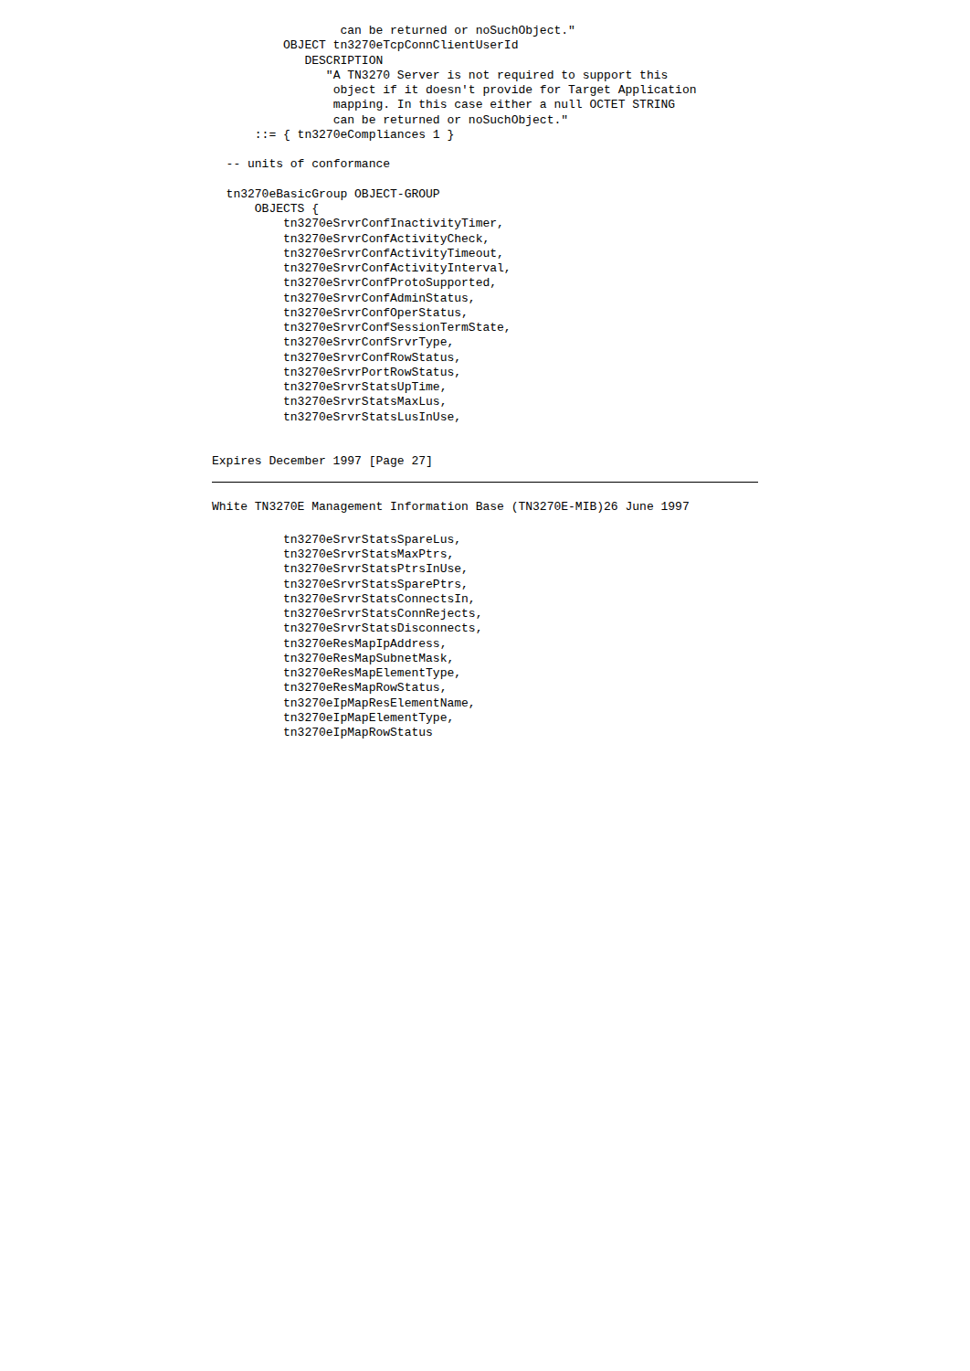can be returned or noSuchObject."
          OBJECT tn3270eTcpConnClientUserId
             DESCRIPTION
                "A TN3270 Server is not required to support this
                 object if it doesn't provide for Target Application
                 mapping. In this case either a null OCTET STRING
                 can be returned or noSuchObject."
      ::= { tn3270eCompliances 1 }

  -- units of conformance

  tn3270eBasicGroup OBJECT-GROUP
      OBJECTS {
          tn3270eSrvrConfInactivityTimer,
          tn3270eSrvrConfActivityCheck,
          tn3270eSrvrConfActivityTimeout,
          tn3270eSrvrConfActivityInterval,
          tn3270eSrvrConfProtoSupported,
          tn3270eSrvrConfAdminStatus,
          tn3270eSrvrConfOperStatus,
          tn3270eSrvrConfSessionTermState,
          tn3270eSrvrConfSrvrType,
          tn3270eSrvrConfRowStatus,
          tn3270eSrvrPortRowStatus,
          tn3270eSrvrStatsUpTime,
          tn3270eSrvrStatsMaxLus,
          tn3270eSrvrStatsLusInUse,
Expires December 1997 [Page 27]
White TN3270E Management Information Base (TN3270E-MIB)26 June 1997
          tn3270eSrvrStatsSpareLus,
          tn3270eSrvrStatsMaxPtrs,
          tn3270eSrvrStatsPtrsInUse,
          tn3270eSrvrStatsSparePtrs,
          tn3270eSrvrStatsConnectsIn,
          tn3270eSrvrStatsConnRejects,
          tn3270eSrvrStatsDisconnects,
          tn3270eResMapIpAddress,
          tn3270eResMapSubnetMask,
          tn3270eResMapElementType,
          tn3270eResMapRowStatus,
          tn3270eIpMapResElementName,
          tn3270eIpMapElementType,
          tn3270eIpMapRowStatus